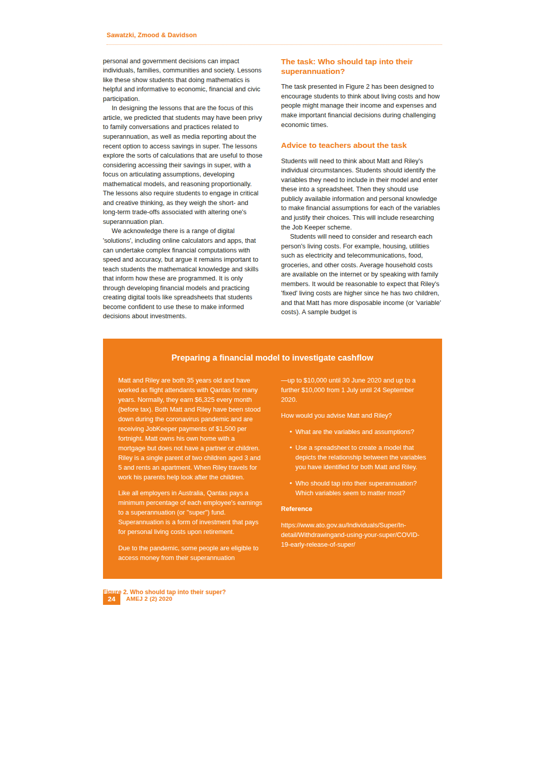Sawatzki, Zmood & Davidson
personal and government decisions can impact individuals, families, communities and society. Lessons like these show students that doing mathematics is helpful and informative to economic, financial and civic participation.
In designing the lessons that are the focus of this article, we predicted that students may have been privy to family conversations and practices related to superannuation, as well as media reporting about the recent option to access savings in super. The lessons explore the sorts of calculations that are useful to those considering accessing their savings in super, with a focus on articulating assumptions, developing mathematical models, and reasoning proportionally. The lessons also require students to engage in critical and creative thinking, as they weigh the short- and long-term trade-offs associated with altering one's superannuation plan.
We acknowledge there is a range of digital 'solutions', including online calculators and apps, that can undertake complex financial computations with speed and accuracy, but argue it remains important to teach students the mathematical knowledge and skills that inform how these are programmed. It is only through developing financial models and practicing creating digital tools like spreadsheets that students become confident to use these to make informed decisions about investments.
The task: Who should tap into their superannuation?
The task presented in Figure 2 has been designed to encourage students to think about living costs and how people might manage their income and expenses and make important financial decisions during challenging economic times.
Advice to teachers about the task
Students will need to think about Matt and Riley's individual circumstances. Students should identify the variables they need to include in their model and enter these into a spreadsheet. Then they should use publicly available information and personal knowledge to make financial assumptions for each of the variables and justify their choices. This will include researching the Job Keeper scheme.
Students will need to consider and research each person's living costs. For example, housing, utilities such as electricity and telecommunications, food, groceries, and other costs. Average household costs are available on the internet or by speaking with family members. It would be reasonable to expect that Riley's 'fixed' living costs are higher since he has two children, and that Matt has more disposable income (or 'variable' costs). A sample budget is
Preparing a financial model to investigate cashflow
Matt and Riley are both 35 years old and have worked as flight attendants with Qantas for many years. Normally, they earn $6,325 every month (before tax). Both Matt and Riley have been stood down during the coronavirus pandemic and are receiving JobKeeper payments of $1,500 per fortnight. Matt owns his own home with a mortgage but does not have a partner or children. Riley is a single parent of two children aged 3 and 5 and rents an apartment. When Riley travels for work his parents help look after the children.
Like all employers in Australia, Qantas pays a minimum percentage of each employee's earnings to a superannuation (or "super") fund. Superannuation is a form of investment that pays for personal living costs upon retirement.
Due to the pandemic, some people are eligible to access money from their superannuation
—up to $10,000 until 30 June 2020 and up to a further $10,000 from 1 July until 24 September 2020.
How would you advise Matt and Riley?
What are the variables and assumptions?
Use a spreadsheet to create a model that depicts the relationship between the variables you have identified for both Matt and Riley.
Who should tap into their superannuation? Which variables seem to matter most?
Reference
https://www.ato.gov.au/Individuals/Super/In-detail/Withdrawingand-using-your-super/COVID-19-early-release-of-super/
Figure 2. Who should tap into their super?
24 AMEJ 2 (2) 2020